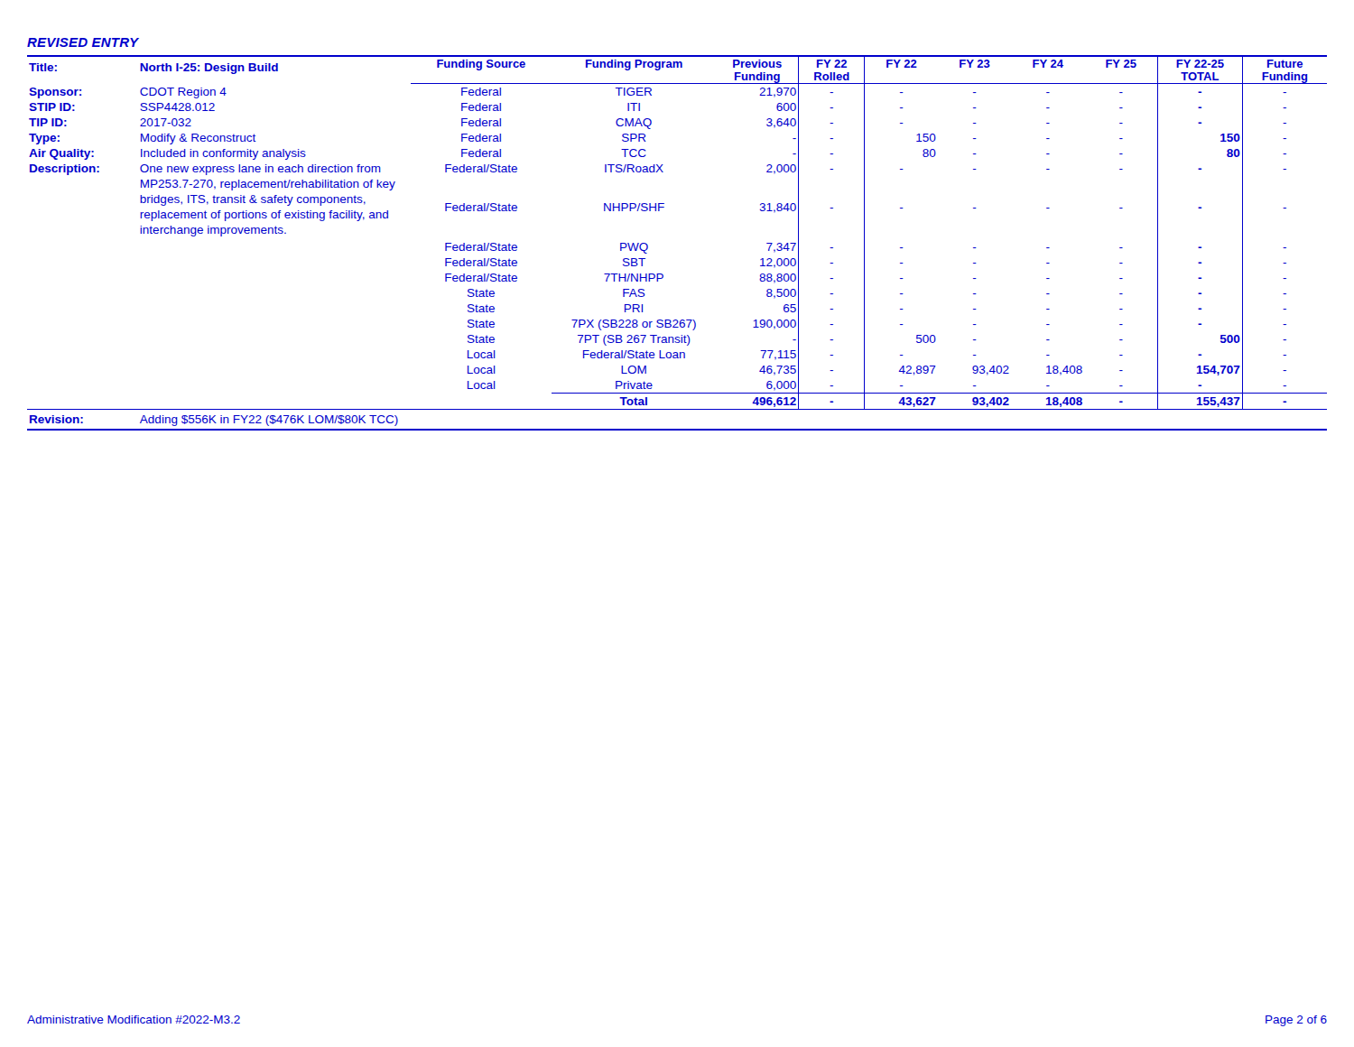REVISED ENTRY
| Title: | North I-25: Design Build | Funding Source | Funding Program | Previous Funding | FY 22 Rolled | FY 22 | FY 23 | FY 24 | FY 25 | FY 22-25 TOTAL | Future Funding |
| Sponsor: | CDOT Region 4 | Federal | TIGER | 21,970 | - | - | - | - | - | - | - |
| STIP ID: | SSP4428.012 | Federal | ITI | 600 | - | - | - | - | - | - | - |
| TIP ID: | 2017-032 | Federal | CMAQ | 3,640 | - | - | - | - | - | - | - |
| Type: | Modify & Reconstruct | Federal | SPR | - | - | 150 | - | - | - | 150 | - |
| Air Quality: | Included in conformity analysis | Federal | TCC | - | - | 80 | - | - | - | 80 | - |
| Description: | One new express lane in each direction from MP253.7-270, replacement/rehabilitation of key bridges, ITS, transit & safety components, replacement of portions of existing facility, and interchange improvements. | Federal/State | ITS/RoadX | 2,000 | - | - | - | - | - | - | - |
| | Federal/State | NHPP/SHF | 31,840 | - | - | - | - | - | - | - |
| | | Federal/State | PWQ | 7,347 | - | - | - | - | - | - | - |
| | | Federal/State | SBT | 12,000 | - | - | - | - | - | - | - |
| | | Federal/State | 7TH/NHPP | 88,800 | - | - | - | - | - | - | - |
| | | State | FAS | 8,500 | - | - | - | - | - | - | - |
| | | State | PRI | 65 | - | - | - | - | - | - | - |
| | | State | 7PX (SB228 or SB267) | 190,000 | - | - | - | - | - | - | - |
| | | State | 7PT (SB 267 Transit) | - | - | 500 | - | - | - | 500 | - |
| | | Local | Federal/State Loan | 77,115 | - | - | - | - | - | - | - |
| | | Local | LOM | 46,735 | - | 42,897 | 93,402 | 18,408 | - | 154,707 | - |
| | | Local | Private | 6,000 | - | - | - | - | - | - | - |
| | | | Total | 496,612 | - | 43,627 | 93,402 | 18,408 | - | 155,437 | - |
| Revision: | Adding $556K in FY22 ($476K LOM/$80K TCC) |
Administrative Modification #2022-M3.2 Page 2 of 6